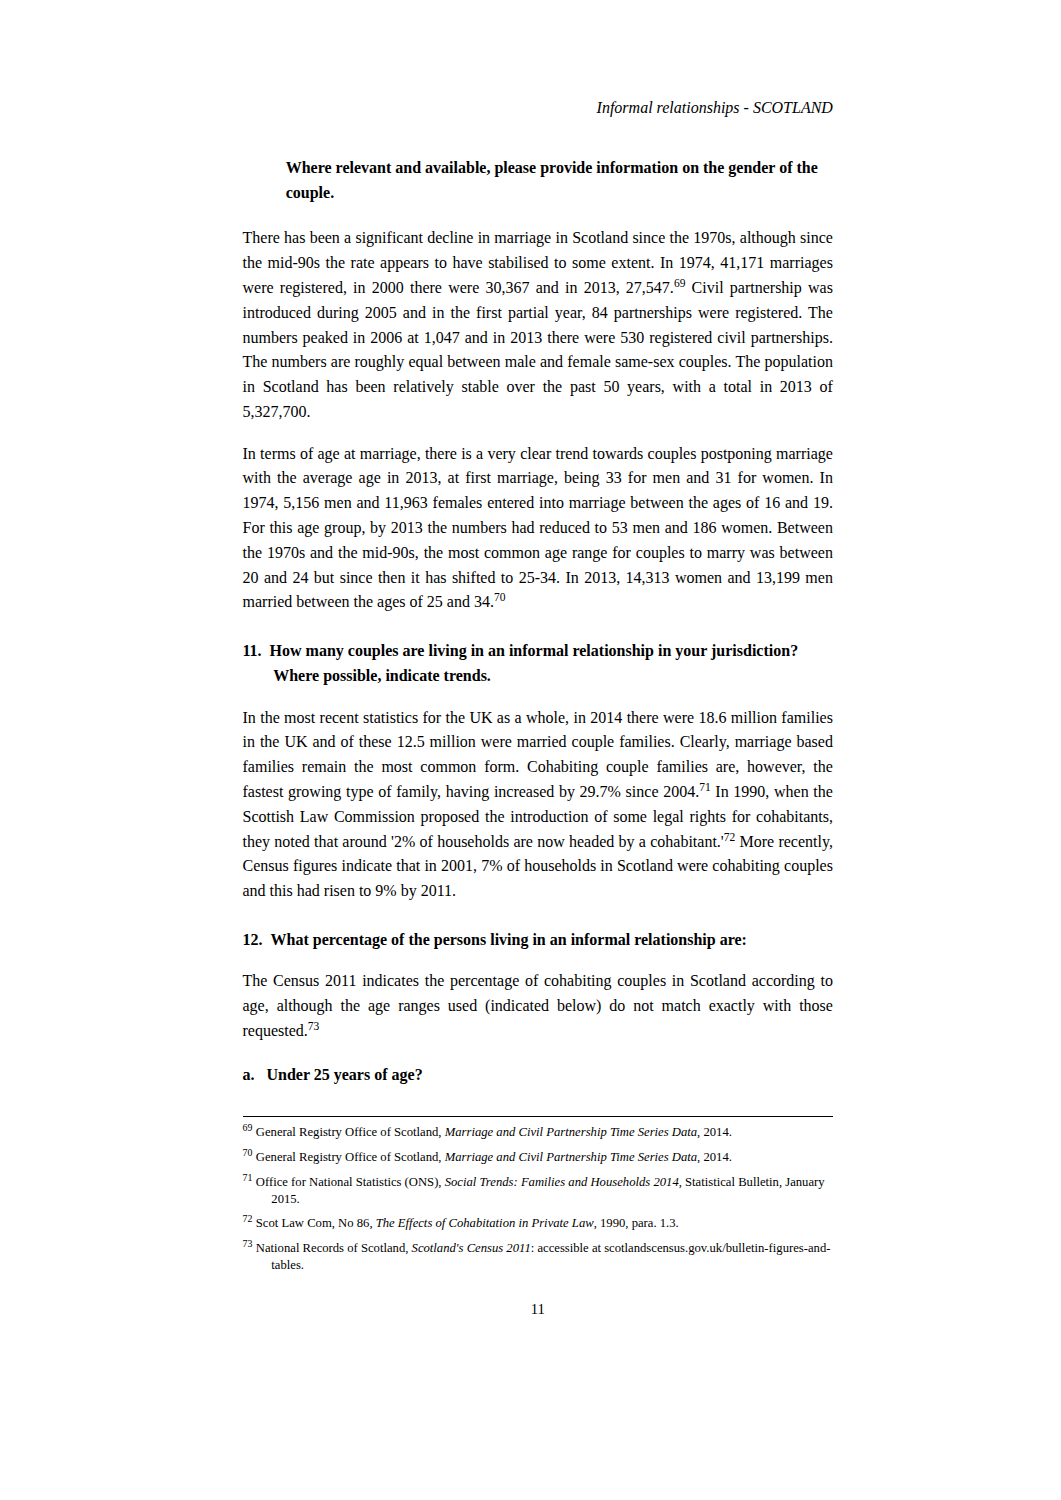Informal relationships - SCOTLAND
Where relevant and available, please provide information on the gender of the couple.
There has been a significant decline in marriage in Scotland since the 1970s, although since the mid-90s the rate appears to have stabilised to some extent. In 1974, 41,171 marriages were registered, in 2000 there were 30,367 and in 2013, 27,547.69 Civil partnership was introduced during 2005 and in the first partial year, 84 partnerships were registered. The numbers peaked in 2006 at 1,047 and in 2013 there were 530 registered civil partnerships. The numbers are roughly equal between male and female same-sex couples. The population in Scotland has been relatively stable over the past 50 years, with a total in 2013 of 5,327,700.
In terms of age at marriage, there is a very clear trend towards couples postponing marriage with the average age in 2013, at first marriage, being 33 for men and 31 for women. In 1974, 5,156 men and 11,963 females entered into marriage between the ages of 16 and 19. For this age group, by 2013 the numbers had reduced to 53 men and 186 women. Between the 1970s and the mid-90s, the most common age range for couples to marry was between 20 and 24 but since then it has shifted to 25-34. In 2013, 14,313 women and 13,199 men married between the ages of 25 and 34.70
11. How many couples are living in an informal relationship in your jurisdiction? Where possible, indicate trends.
In the most recent statistics for the UK as a whole, in 2014 there were 18.6 million families in the UK and of these 12.5 million were married couple families. Clearly, marriage based families remain the most common form. Cohabiting couple families are, however, the fastest growing type of family, having increased by 29.7% since 2004.71 In 1990, when the Scottish Law Commission proposed the introduction of some legal rights for cohabitants, they noted that around '2% of households are now headed by a cohabitant.'72 More recently, Census figures indicate that in 2001, 7% of households in Scotland were cohabiting couples and this had risen to 9% by 2011.
12. What percentage of the persons living in an informal relationship are:
The Census 2011 indicates the percentage of cohabiting couples in Scotland according to age, although the age ranges used (indicated below) do not match exactly with those requested.73
a. Under 25 years of age?
General Registry Office of Scotland, Marriage and Civil Partnership Time Series Data, 2014.
General Registry Office of Scotland, Marriage and Civil Partnership Time Series Data, 2014.
Office for National Statistics (ONS), Social Trends: Families and Households 2014, Statistical Bulletin, January 2015.
Scot Law Com, No 86, The Effects of Cohabitation in Private Law, 1990, para. 1.3.
National Records of Scotland, Scotland's Census 2011: accessible at scotlandscensus.gov.uk/bulletin-figures-and-tables.
11